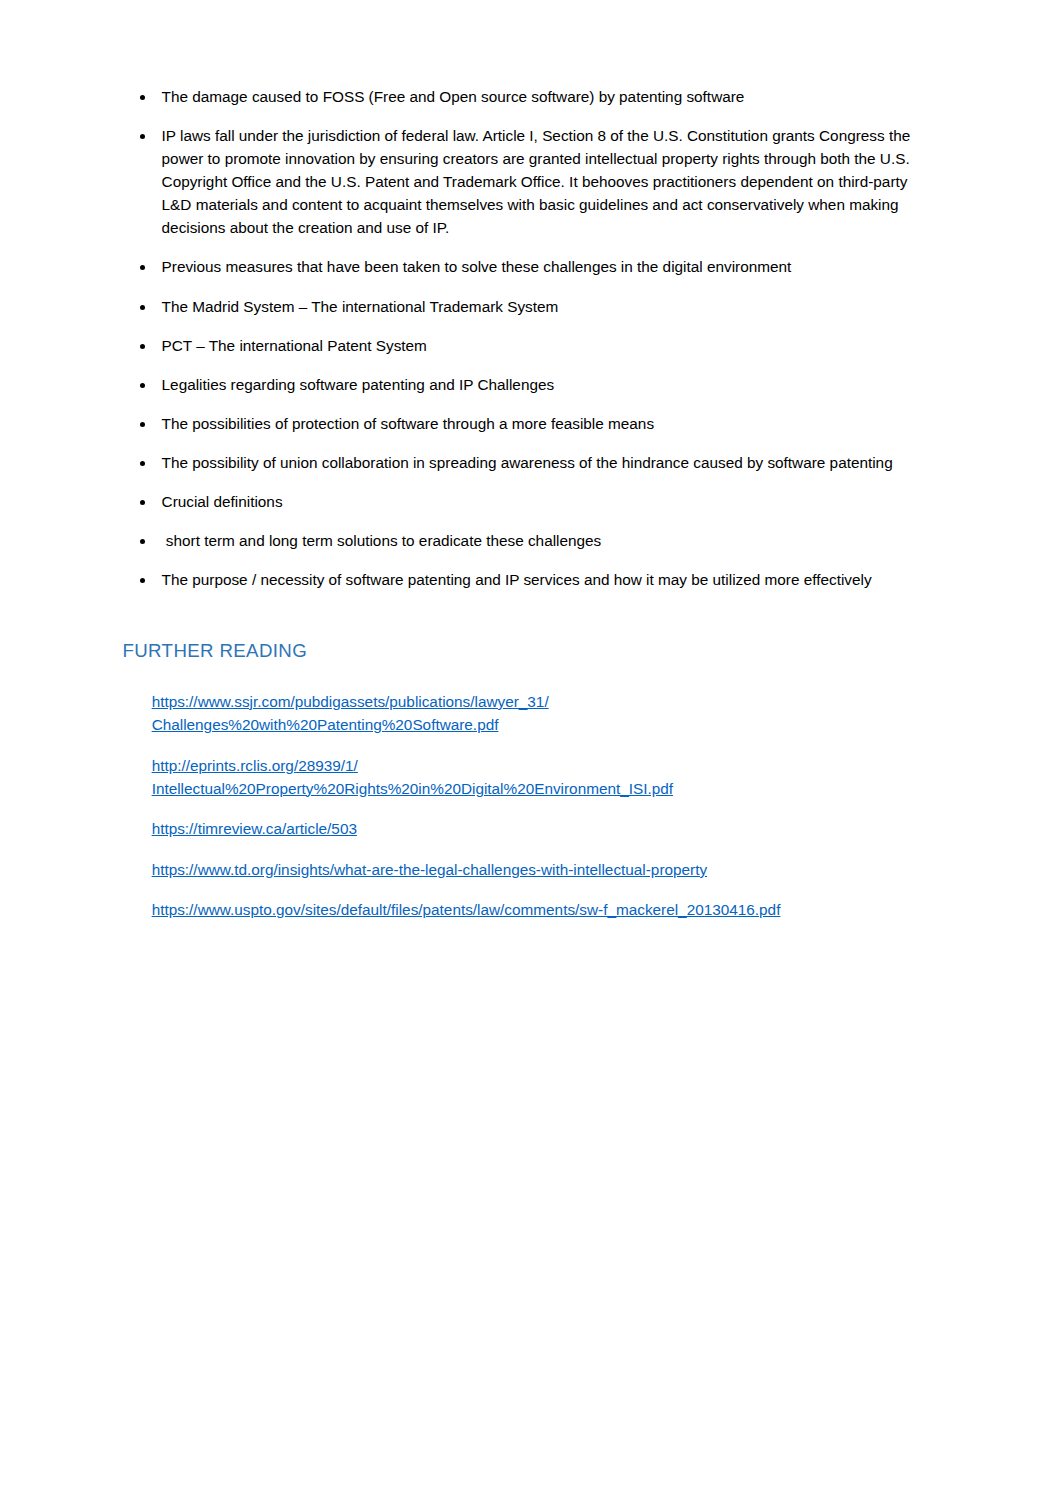The damage caused to FOSS (Free and Open source software) by patenting software
IP laws fall under the jurisdiction of federal law. Article I, Section 8 of the U.S. Constitution grants Congress the power to promote innovation by ensuring creators are granted intellectual property rights through both the U.S. Copyright Office and the U.S. Patent and Trademark Office. It behooves practitioners dependent on third-party L&D materials and content to acquaint themselves with basic guidelines and act conservatively when making decisions about the creation and use of IP.
Previous measures that have been taken to solve these challenges in the digital environment
The Madrid System – The international Trademark System
PCT – The international Patent System
Legalities regarding software patenting and IP Challenges
The possibilities of protection of software through a more feasible means
The possibility of union collaboration in spreading awareness of the hindrance caused by software patenting
Crucial definitions
short term and long term solutions to eradicate these challenges
The purpose / necessity of software patenting and IP services and how it may be utilized more effectively
FURTHER READING
https://www.ssjr.com/pubdigassets/publications/lawyer_31/
Challenges%20with%20Patenting%20Software.pdf
http://eprints.rclis.org/28939/1/
Intellectual%20Property%20Rights%20in%20Digital%20Environment_ISI.pdf
https://timreview.ca/article/503
https://www.td.org/insights/what-are-the-legal-challenges-with-intellectual-property
https://www.uspto.gov/sites/default/files/patents/law/comments/sw-f_mackerel_20130416.pdf